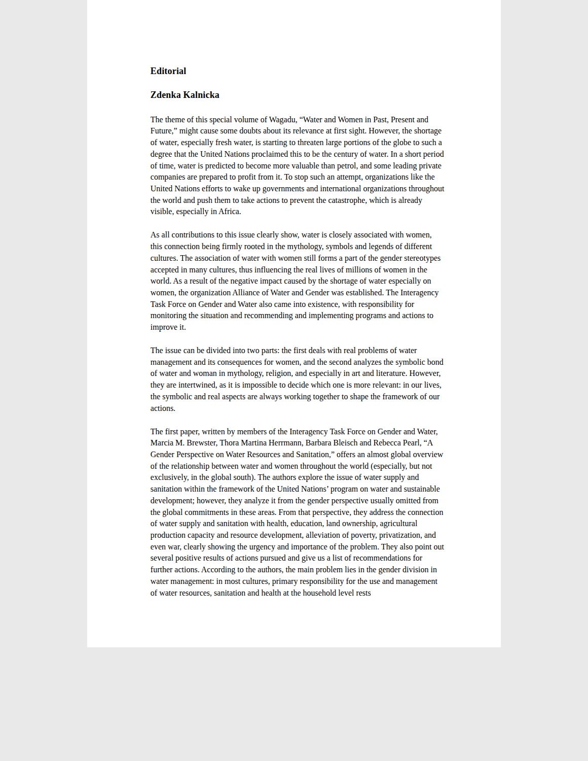Editorial
Zdenka Kalnicka
The theme of this special volume of Wagadu, “Water and Women in Past, Present and Future,” might cause some doubts about its relevance at first sight. However, the shortage of water, especially fresh water, is starting to threaten large portions of the globe to such a degree that the United Nations proclaimed this to be the century of water. In a short period of time, water is predicted to become more valuable than petrol, and some leading private companies are prepared to profit from it. To stop such an attempt, organizations like the United Nations efforts to wake up governments and international organizations throughout the world and push them to take actions to prevent the catastrophe, which is already visible, especially in Africa.
As all contributions to this issue clearly show, water is closely associated with women, this connection being firmly rooted in the mythology, symbols and legends of different cultures. The association of water with women still forms a part of the gender stereotypes accepted in many cultures, thus influencing the real lives of millions of women in the world. As a result of the negative impact caused by the shortage of water especially on women, the organization Alliance of Water and Gender was established. The Interagency Task Force on Gender and Water also came into existence, with responsibility for monitoring the situation and recommending and implementing programs and actions to improve it.
The issue can be divided into two parts: the first deals with real problems of water management and its consequences for women, and the second analyzes the symbolic bond of water and woman in mythology, religion, and especially in art and literature. However, they are intertwined, as it is impossible to decide which one is more relevant: in our lives, the symbolic and real aspects are always working together to shape the framework of our actions.
The first paper, written by members of the Interagency Task Force on Gender and Water, Marcia M. Brewster, Thora Martina Herrmann, Barbara Bleisch and Rebecca Pearl, “A Gender Perspective on Water Resources and Sanitation,” offers an almost global overview of the relationship between water and women throughout the world (especially, but not exclusively, in the global south). The authors explore the issue of water supply and sanitation within the framework of the United Nations’ program on water and sustainable development; however, they analyze it from the gender perspective usually omitted from the global commitments in these areas. From that perspective, they address the connection of water supply and sanitation with health, education, land ownership, agricultural production capacity and resource development, alleviation of poverty, privatization, and even war, clearly showing the urgency and importance of the problem. They also point out several positive results of actions pursued and give us a list of recommendations for further actions. According to the authors, the main problem lies in the gender division in water management: in most cultures, primary responsibility for the use and management of water resources, sanitation and health at the household level rests